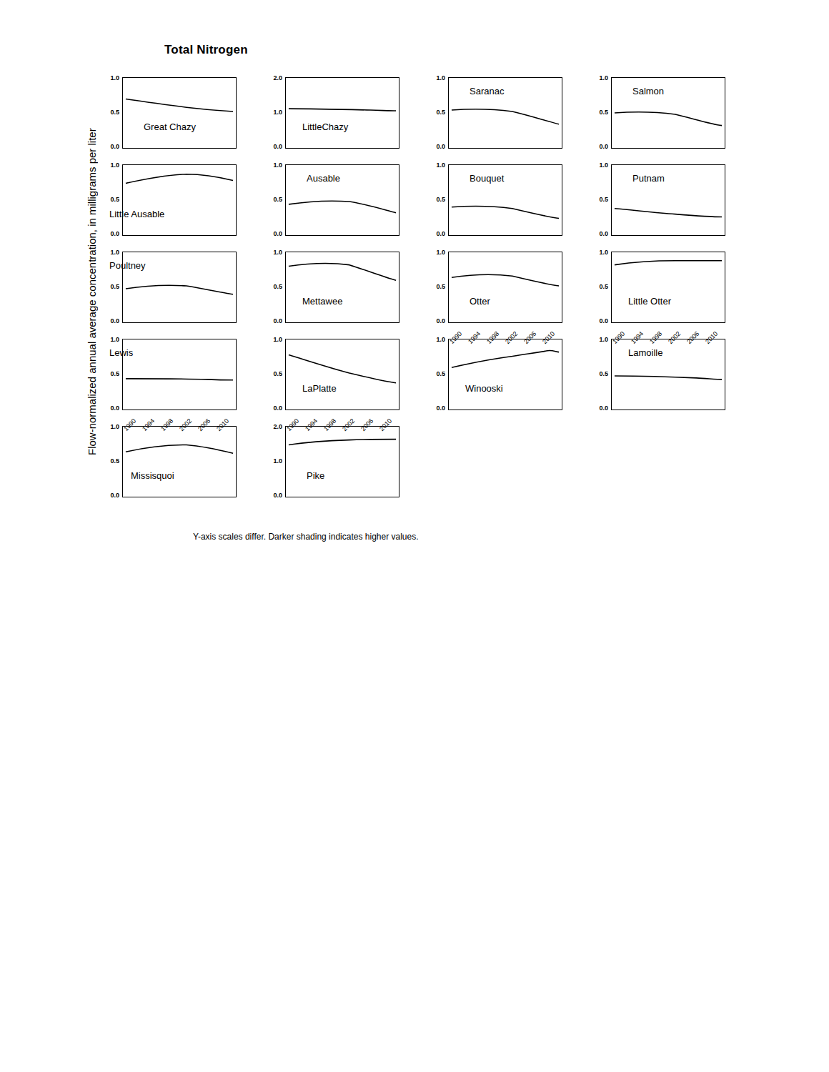Total Nitrogen
Flow-normalized annual average concentration, in milligrams per liter
1.00.50.0
Great Chazy
2.01.00.0
LittleChazy
1.00.50.0
Saranac
1.00.50.0
Salmon
1.00.50.0
Little Ausable
1.00.50.0
Ausable
1.00.50.0
Bouquet
1.00.50.0
Putnam
1.00.50.0
Poultney
1.00.50.0
Mettawee
1.00.50.0
Otter
1.00.50.0
Little Otter
1.00.50.0
Lewis
1.00.50.0
LaPlatte
1.00.50.0
Winooski
1990 1994 1998 2002 2006 2010
1.00.50.0
Lamoille
1990 1994 1998 2002 2006 2010
1.00.50.0
Missisquoi
1990 1994 1998 2002 2006 2010
2.01.00.0
Pike
1990 1994 1998 2002 2006 2010
Y-axis scales differ. Darker shading indicates higher values.